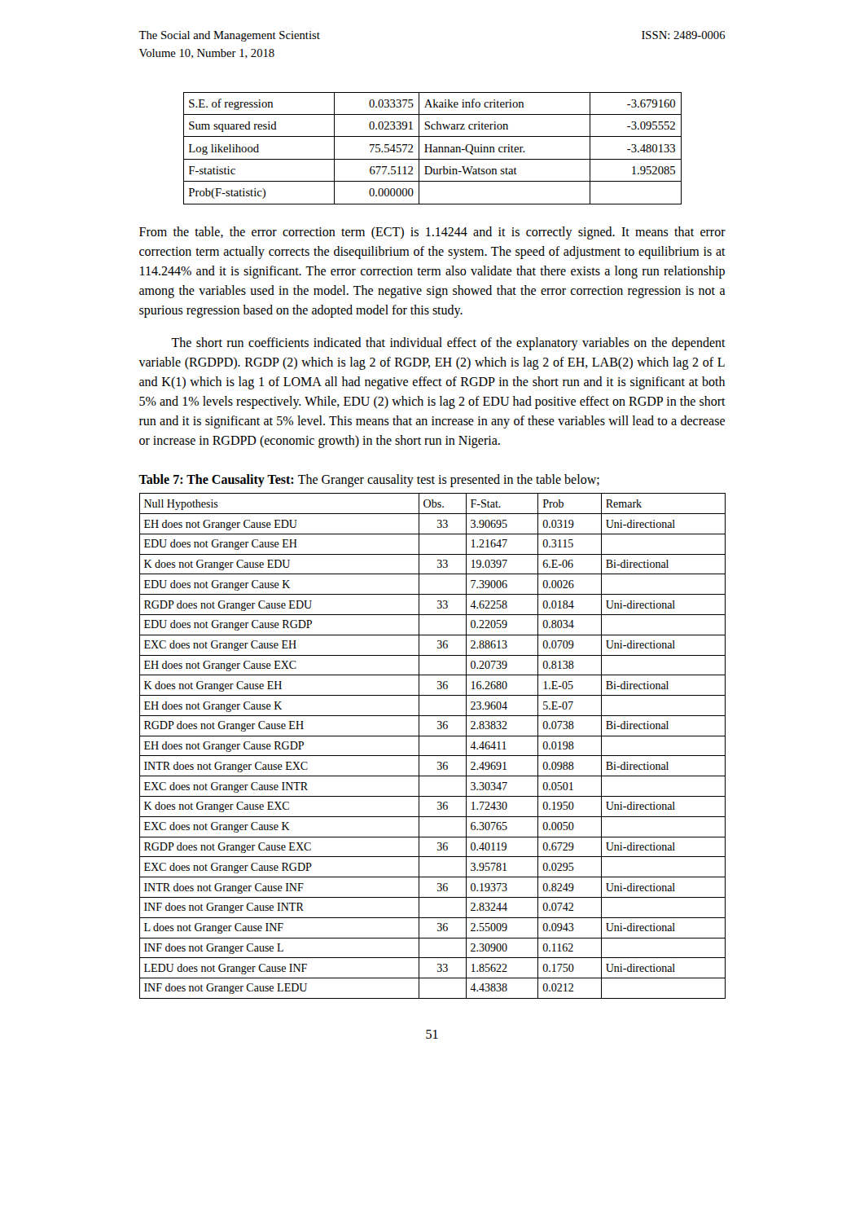The Social and Management Scientist
Volume 10, Number 1, 2018
ISSN: 2489-0006
| S.E. of regression | 0.033375 | Akaike info criterion | -3.679160 |
| Sum squared resid | 0.023391 | Schwarz criterion | -3.095552 |
| Log likelihood | 75.54572 | Hannan-Quinn criter. | -3.480133 |
| F-statistic | 677.5112 | Durbin-Watson stat | 1.952085 |
| Prob(F-statistic) | 0.000000 | | |
From the table, the error correction term (ECT) is 1.14244 and it is correctly signed. It means that error correction term actually corrects the disequilibrium of the system. The speed of adjustment to equilibrium is at 114.244% and it is significant. The error correction term also validate that there exists a long run relationship among the variables used in the model. The negative sign showed that the error correction regression is not a spurious regression based on the adopted model for this study.
The short run coefficients indicated that individual effect of the explanatory variables on the dependent variable (RGDPD). RGDP (2) which is lag 2 of RGDP, EH (2) which is lag 2 of EH, LAB(2) which lag 2 of L and K(1) which is lag 1 of LOMA all had negative effect of RGDP in the short run and it is significant at both 5% and 1% levels respectively. While, EDU (2) which is lag 2 of EDU had positive effect on RGDP in the short run and it is significant at 5% level. This means that an increase in any of these variables will lead to a decrease or increase in RGDPD (economic growth) in the short run in Nigeria.
Table 7: The Causality Test: The Granger causality test is presented in the table below;
| Null Hypothesis | Obs. | F-Stat. | Prob | Remark |
| --- | --- | --- | --- | --- |
| EH does not Granger Cause EDU | 33 | 3.90695 | 0.0319 | Uni-directional |
| EDU does not Granger Cause EH | | 1.21647 | 0.3115 | |
| K does not Granger Cause EDU | 33 | 19.0397 | 6.E-06 | Bi-directional |
| EDU does not Granger Cause K | | 7.39006 | 0.0026 | |
| RGDP does not Granger Cause EDU | 33 | 4.62258 | 0.0184 | Uni-directional |
| EDU does not Granger Cause RGDP | | 0.22059 | 0.8034 | |
| EXC does not Granger Cause EH | 36 | 2.88613 | 0.0709 | Uni-directional |
| EH does not Granger Cause EXC | | 0.20739 | 0.8138 | |
| K does not Granger Cause EH | 36 | 16.2680 | 1.E-05 | Bi-directional |
| EH does not Granger Cause K | | 23.9604 | 5.E-07 | |
| RGDP does not Granger Cause EH | 36 | 2.83832 | 0.0738 | Bi-directional |
| EH does not Granger Cause RGDP | | 4.46411 | 0.0198 | |
| INTR does not Granger Cause EXC | 36 | 2.49691 | 0.0988 | Bi-directional |
| EXC does not Granger Cause INTR | | 3.30347 | 0.0501 | |
| K does not Granger Cause EXC | 36 | 1.72430 | 0.1950 | Uni-directional |
| EXC does not Granger Cause K | | 6.30765 | 0.0050 | |
| RGDP does not Granger Cause EXC | 36 | 0.40119 | 0.6729 | Uni-directional |
| EXC does not Granger Cause RGDP | | 3.95781 | 0.0295 | |
| INTR does not Granger Cause INF | 36 | 0.19373 | 0.8249 | Uni-directional |
| INF does not Granger Cause INTR | | 2.83244 | 0.0742 | |
| L does not Granger Cause INF | 36 | 2.55009 | 0.0943 | Uni-directional |
| INF does not Granger Cause L | | 2.30900 | 0.1162 | |
| LEDU does not Granger Cause INF | 33 | 1.85622 | 0.1750 | Uni-directional |
| INF does not Granger Cause LEDU | | 4.43838 | 0.0212 | |
51